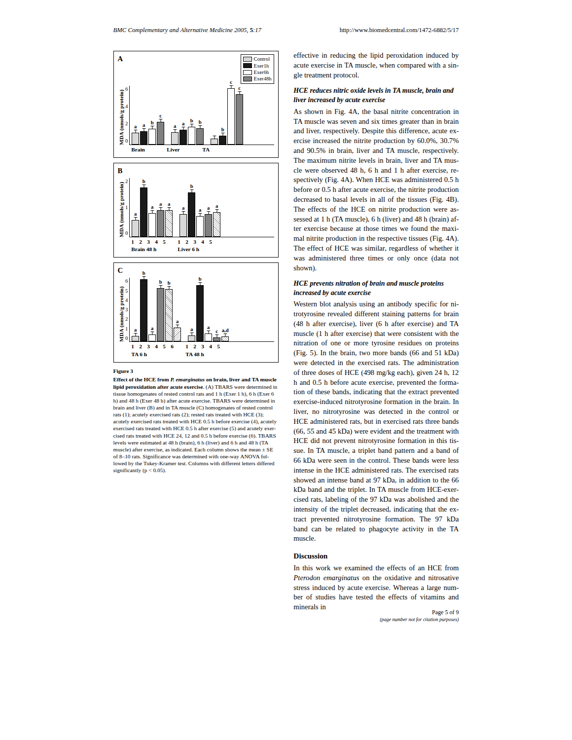BMC Complementary and Alternative Medicine 2005, 5:17
http://www.biomedcentral.com/1472-6882/5/17
A
Control
Exer1h
Exer6h
Exer48h
MDA (nmols/g protein)
6
4
2
0
a
a
b
c
a
a
b
b
b
c
c
Brain Liver TA
B
MDA (nmols/g protein)
2
1
0
a
b
a
a
a
a
b
a
a
a
12345 12345
Brain 48 h Liver 6 h
C
MDA (nmols/g protein)
6
5
4
3
2
1
0
a
b
a
b
b
a
a
b
a
c
a,d
123456 12345
TA 6 h TA 48 h
Figure 3
Effect of the HCE from P. emarginatus on brain, liver and TA muscle lipid peroxidation after acute exercise. (A) TBARS were determined in tissue homogenates of rested control rats and 1 h (Exer 1 h), 6 h (Exer 6 h) and 48 h (Exer 48 h) after acute exercise. TBARS were determined in brain and liver (B) and in TA muscle (C) homogenates of rested control rats (1); acutely exercised rats (2); rested rats treated with HCE (3); acutely exercised rats treated with HCE 0.5 h before exercise (4), acutely exercised rats treated with HCE 0.5 h after exercise (5) and acutely exercised rats treated with HCE 24, 12 and 0.5 h before exercise (6). TBARS levels were estimated at 48 h (brain), 6 h (liver) and 6 h and 48 h (TA muscle) after exercise, as indicated. Each column shows the mean ± SE of 8–10 rats. Significance was determined with one-way ANOVA followed by the Tukey-Kramer test. Columns with different letters differed significantly (p < 0.05).
effective in reducing the lipid peroxidation induced by acute exercise in TA muscle, when compared with a single treatment protocol.
HCE reduces nitric oxide levels in TA muscle, brain and liver increased by acute exercise
As shown in Fig. 4A, the basal nitrite concentration in TA muscle was seven and six times greater than in brain and liver, respectively. Despite this difference, acute exercise increased the nitrite production by 60.0%, 30.7% and 90.5% in brain, liver and TA muscle, respectively. The maximum nitrite levels in brain, liver and TA muscle were observed 48 h, 6 h and 1 h after exercise, respectively (Fig. 4A). When HCE was administered 0.5 h before or 0.5 h after acute exercise, the nitrite production decreased to basal levels in all of the tissues (Fig. 4B). The effects of the HCE on nitrite production were assessed at 1 h (TA muscle), 6 h (liver) and 48 h (brain) after exercise because at those times we found the maximal nitrite production in the respective tissues (Fig. 4A). The effect of HCE was similar, regardless of whether it was administered three times or only once (data not shown).
HCE prevents nitration of brain and muscle proteins increased by acute exercise
Western blot analysis using an antibody specific for nitrotyrosine revealed different staining patterns for brain (48 h after exercise), liver (6 h after exercise) and TA muscle (1 h after exercise) that were consistent with the nitration of one or more tyrosine residues on proteins (Fig. 5). In the brain, two more bands (66 and 51 kDa) were detected in the exercised rats. The administration of three doses of HCE (498 mg/kg each), given 24 h, 12 h and 0.5 h before acute exercise, prevented the formation of these bands, indicating that the extract prevented exercise-induced nitrotyrosine formation in the brain. In liver, no nitrotyrosine was detected in the control or HCE administered rats, but in exercised rats three bands (66, 55 and 45 kDa) were evident and the treatment with HCE did not prevent nitrotyrosine formation in this tissue. In TA muscle, a triplet band pattern and a band of 66 kDa were seen in the control. These bands were less intense in the HCE administered rats. The exercised rats showed an intense band at 97 kDa, in addition to the 66 kDa band and the triplet. In TA muscle from HCE-exercised rats, labeling of the 97 kDa was abolished and the intensity of the triplet decreased, indicating that the extract prevented nitrotyrosine formation. The 97 kDa band can be related to phagocyte activity in the TA muscle.
Discussion
In this work we examined the effects of an HCE from Pterodon emarginatus on the oxidative and nitrosative stress induced by acute exercise. Whereas a large number of studies have tested the effects of vitamins and minerals in
Page 5 of 9
(page number not for citation purposes)